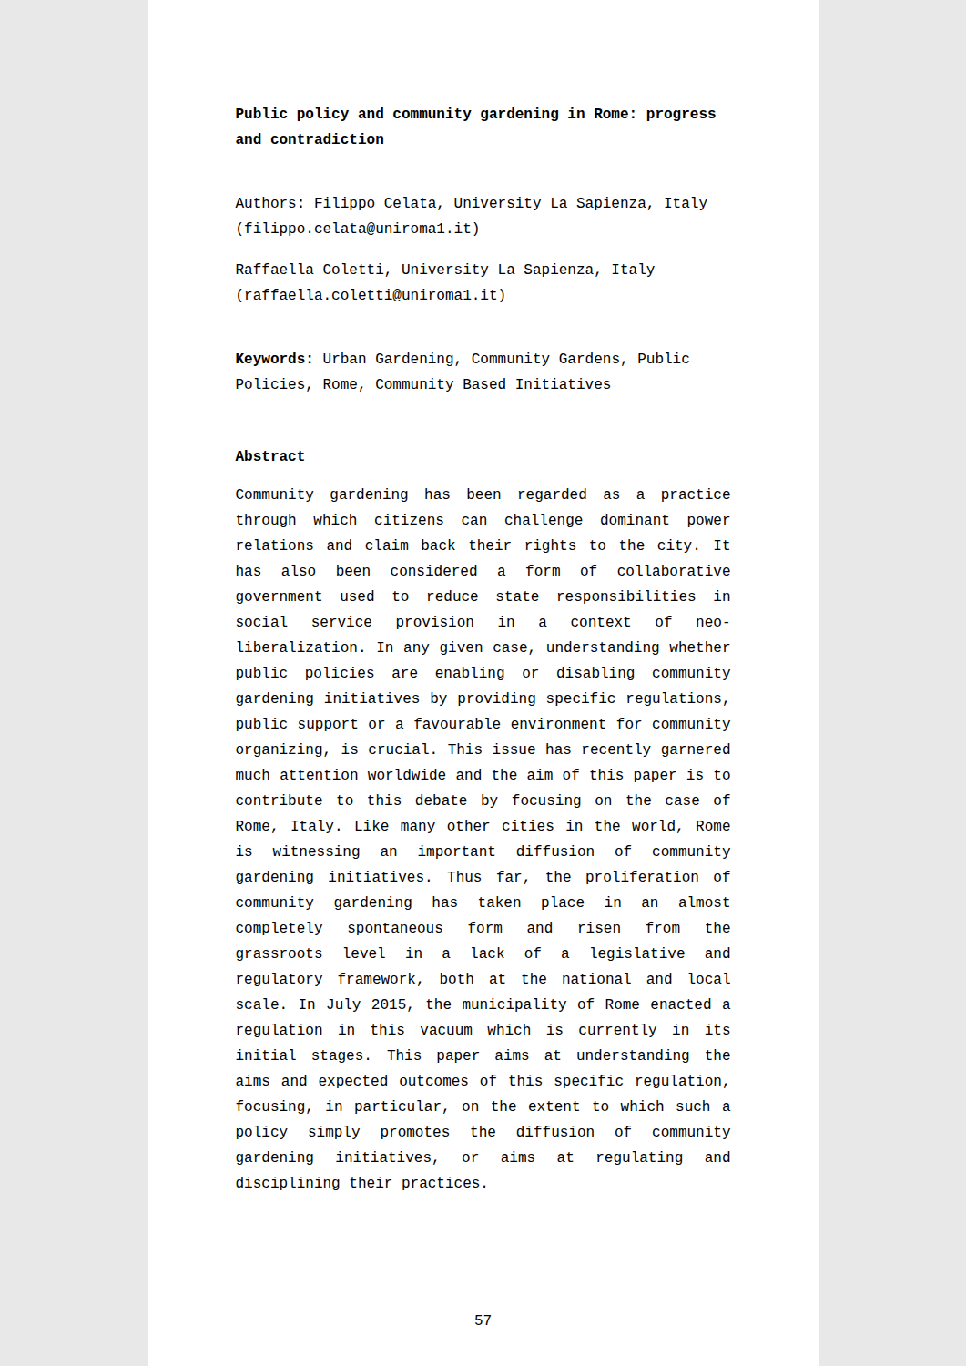Public policy and community gardening in Rome: progress and contradiction
Authors: Filippo Celata, University La Sapienza, Italy (filippo.celata@uniroma1.it)
Raffaella Coletti, University La Sapienza, Italy (raffaella.coletti@uniroma1.it)
Keywords: Urban Gardening, Community Gardens, Public Policies, Rome, Community Based Initiatives
Abstract
Community gardening has been regarded as a practice through which citizens can challenge dominant power relations and claim back their rights to the city. It has also been considered a form of collaborative government used to reduce state responsibilities in social service provision in a context of neo-liberalization. In any given case, understanding whether public policies are enabling or disabling community gardening initiatives by providing specific regulations, public support or a favourable environment for community organizing, is crucial. This issue has recently garnered much attention worldwide and the aim of this paper is to contribute to this debate by focusing on the case of Rome, Italy. Like many other cities in the world, Rome is witnessing an important diffusion of community gardening initiatives. Thus far, the proliferation of community gardening has taken place in an almost completely spontaneous form and risen from the grassroots level in a lack of a legislative and regulatory framework, both at the national and local scale. In July 2015, the municipality of Rome enacted a regulation in this vacuum which is currently in its initial stages. This paper aims at understanding the aims and expected outcomes of this specific regulation, focusing, in particular, on the extent to which such a policy simply promotes the diffusion of community gardening initiatives, or aims at regulating and disciplining their practices.
57